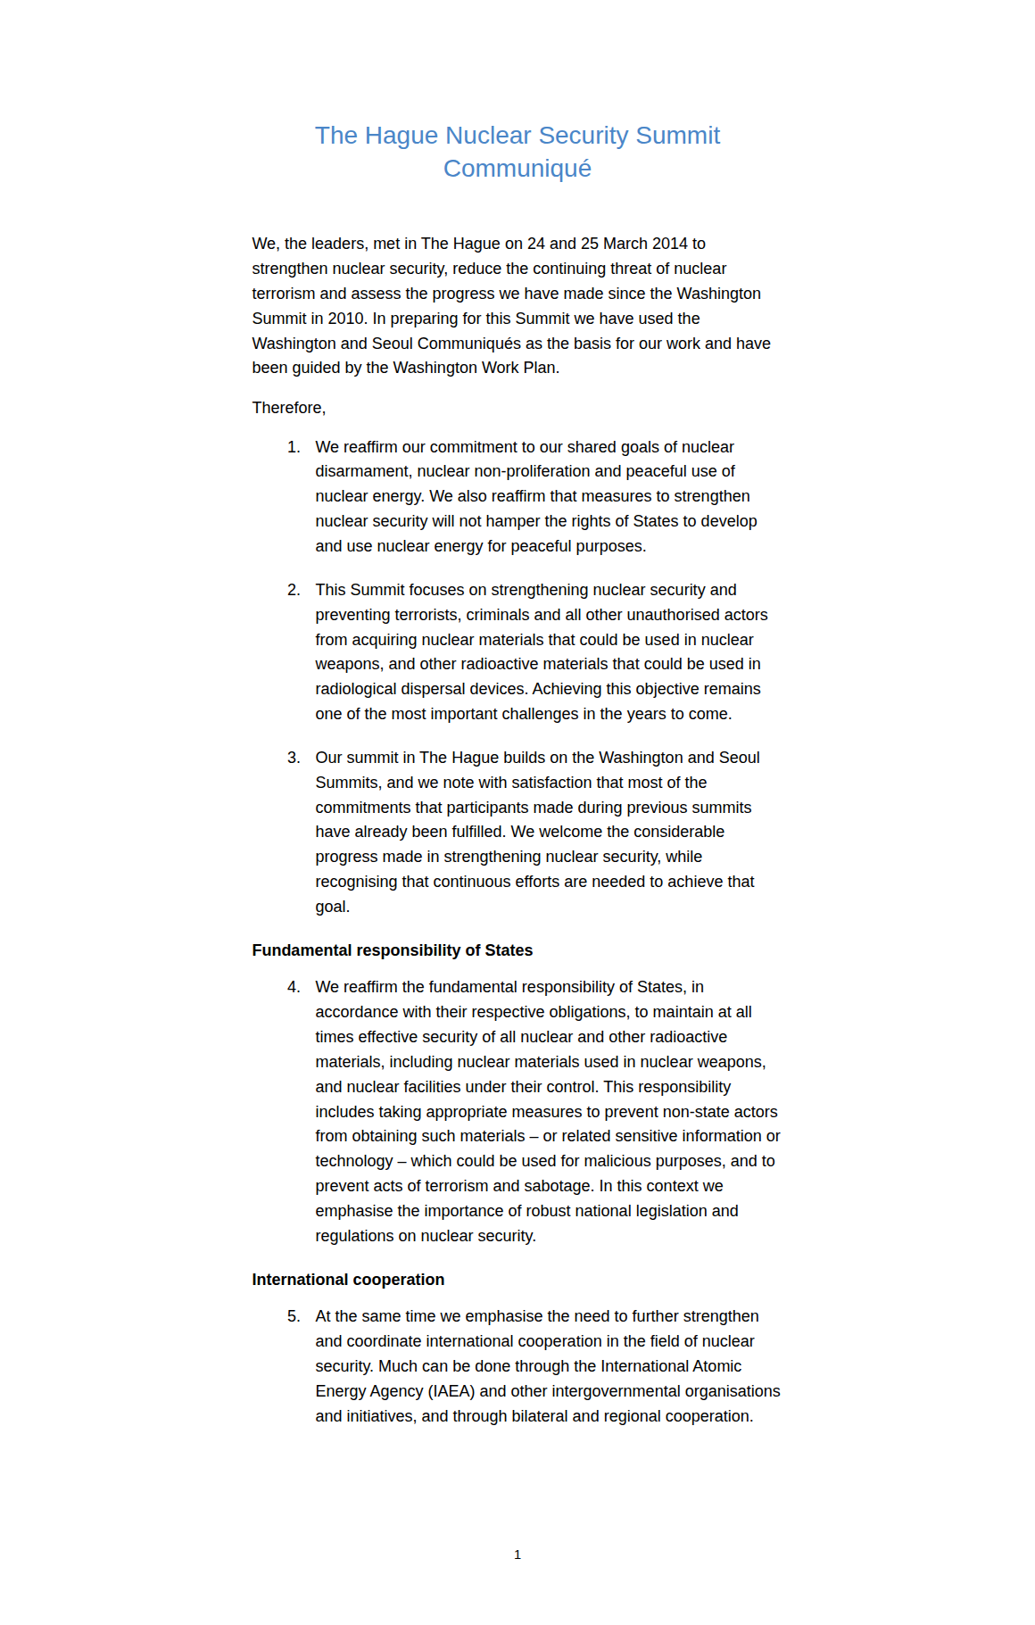The Hague Nuclear Security Summit Communiqué
We, the leaders, met in The Hague on 24 and 25 March 2014 to strengthen nuclear security, reduce the continuing threat of nuclear terrorism and assess the progress we have made since the Washington Summit in 2010. In preparing for this Summit we have used the Washington and Seoul Communiqués as the basis for our work and have been guided by the Washington Work Plan.
Therefore,
We reaffirm our commitment to our shared goals of nuclear disarmament, nuclear non-proliferation and peaceful use of nuclear energy. We also reaffirm that measures to strengthen nuclear security will not hamper the rights of States to develop and use nuclear energy for peaceful purposes.
This Summit focuses on strengthening nuclear security and preventing terrorists, criminals and all other unauthorised actors from acquiring nuclear materials that could be used in nuclear weapons, and other radioactive materials that could be used in radiological dispersal devices. Achieving this objective remains one of the most important challenges in the years to come.
Our summit in The Hague builds on the Washington and Seoul Summits, and we note with satisfaction that most of the commitments that participants made during previous summits have already been fulfilled. We welcome the considerable progress made in strengthening nuclear security, while recognising that continuous efforts are needed to achieve that goal.
Fundamental responsibility of States
We reaffirm the fundamental responsibility of States, in accordance with their respective obligations, to maintain at all times effective security of all nuclear and other radioactive materials, including nuclear materials used in nuclear weapons, and nuclear facilities under their control. This responsibility includes taking appropriate measures to prevent non-state actors from obtaining such materials – or related sensitive information or technology – which could be used for malicious purposes, and to prevent acts of terrorism and sabotage. In this context we emphasise the importance of robust national legislation and regulations on nuclear security.
International cooperation
At the same time we emphasise the need to further strengthen and coordinate international cooperation in the field of nuclear security. Much can be done through the International Atomic Energy Agency (IAEA) and other intergovernmental organisations and initiatives, and through bilateral and regional cooperation.
1